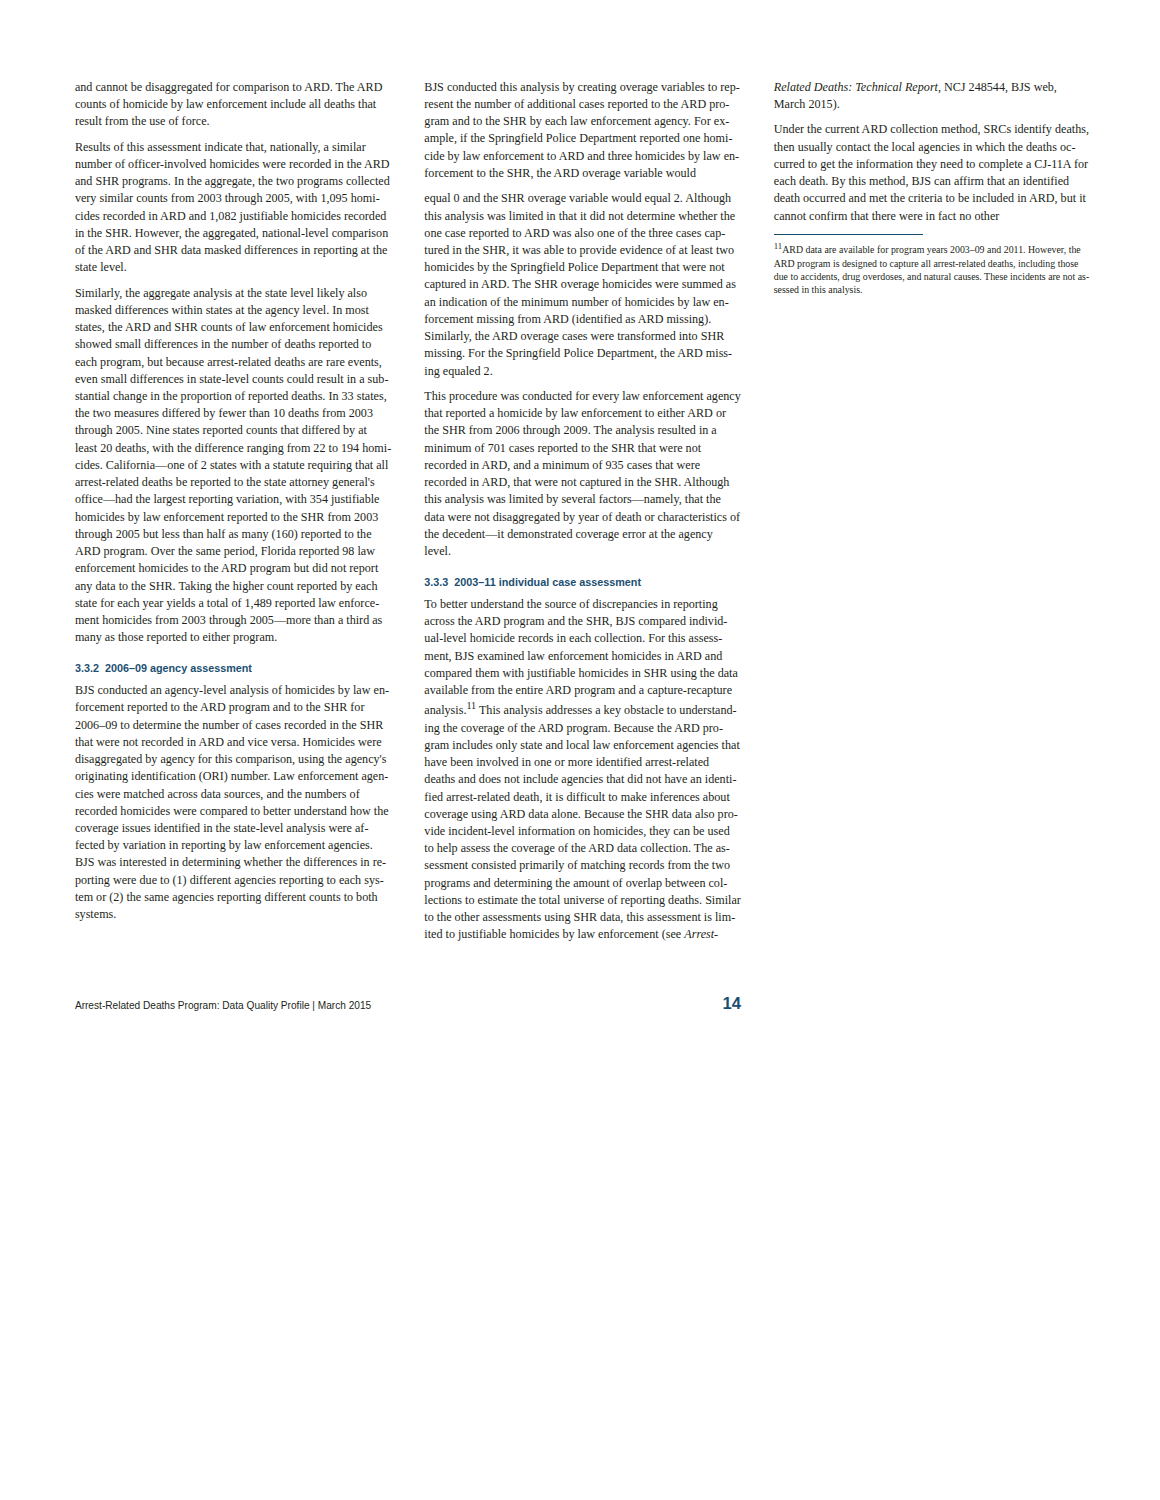and cannot be disaggregated for comparison to ARD. The ARD counts of homicide by law enforcement include all deaths that result from the use of force.
Results of this assessment indicate that, nationally, a similar number of officer-involved homicides were recorded in the ARD and SHR programs. In the aggregate, the two programs collected very similar counts from 2003 through 2005, with 1,095 homicides recorded in ARD and 1,082 justifiable homicides recorded in the SHR. However, the aggregated, national-level comparison of the ARD and SHR data masked differences in reporting at the state level.
Similarly, the aggregate analysis at the state level likely also masked differences within states at the agency level. In most states, the ARD and SHR counts of law enforcement homicides showed small differences in the number of deaths reported to each program, but because arrest-related deaths are rare events, even small differences in state-level counts could result in a substantial change in the proportion of reported deaths. In 33 states, the two measures differed by fewer than 10 deaths from 2003 through 2005. Nine states reported counts that differed by at least 20 deaths, with the difference ranging from 22 to 194 homicides. California—one of 2 states with a statute requiring that all arrest-related deaths be reported to the state attorney general's office—had the largest reporting variation, with 354 justifiable homicides by law enforcement reported to the SHR from 2003 through 2005 but less than half as many (160) reported to the ARD program. Over the same period, Florida reported 98 law enforcement homicides to the ARD program but did not report any data to the SHR. Taking the higher count reported by each state for each year yields a total of 1,489 reported law enforcement homicides from 2003 through 2005—more than a third as many as those reported to either program.
3.3.2 2006–09 agency assessment
BJS conducted an agency-level analysis of homicides by law enforcement reported to the ARD program and to the SHR for 2006–09 to determine the number of cases recorded in the SHR that were not recorded in ARD and vice versa. Homicides were disaggregated by agency for this comparison, using the agency's originating identification (ORI) number. Law enforcement agencies were matched across data sources, and the numbers of recorded homicides were compared to better understand how the coverage issues identified in the state-level analysis were affected by variation in reporting by law enforcement agencies. BJS was interested in determining whether the differences in reporting were due to (1) different agencies reporting to each system or (2) the same agencies reporting different counts to both systems.
BJS conducted this analysis by creating overage variables to represent the number of additional cases reported to the ARD program and to the SHR by each law enforcement agency. For example, if the Springfield Police Department reported one homicide by law enforcement to ARD and three homicides by law enforcement to the SHR, the ARD overage variable would
equal 0 and the SHR overage variable would equal 2. Although this analysis was limited in that it did not determine whether the one case reported to ARD was also one of the three cases captured in the SHR, it was able to provide evidence of at least two homicides by the Springfield Police Department that were not captured in ARD. The SHR overage homicides were summed as an indication of the minimum number of homicides by law enforcement missing from ARD (identified as ARD missing). Similarly, the ARD overage cases were transformed into SHR missing. For the Springfield Police Department, the ARD missing equaled 2.
This procedure was conducted for every law enforcement agency that reported a homicide by law enforcement to either ARD or the SHR from 2006 through 2009. The analysis resulted in a minimum of 701 cases reported to the SHR that were not recorded in ARD, and a minimum of 935 cases that were recorded in ARD, that were not captured in the SHR. Although this analysis was limited by several factors—namely, that the data were not disaggregated by year of death or characteristics of the decedent—it demonstrated coverage error at the agency level.
3.3.3 2003–11 individual case assessment
To better understand the source of discrepancies in reporting across the ARD program and the SHR, BJS compared individual-level homicide records in each collection. For this assessment, BJS examined law enforcement homicides in ARD and compared them with justifiable homicides in SHR using the data available from the entire ARD program and a capture-recapture analysis.11 This analysis addresses a key obstacle to understanding the coverage of the ARD program. Because the ARD program includes only state and local law enforcement agencies that have been involved in one or more identified arrest-related deaths and does not include agencies that did not have an identified arrest-related death, it is difficult to make inferences about coverage using ARD data alone. Because the SHR data also provide incident-level information on homicides, they can be used to help assess the coverage of the ARD data collection. The assessment consisted primarily of matching records from the two programs and determining the amount of overlap between collections to estimate the total universe of reporting deaths. Similar to the other assessments using SHR data, this assessment is limited to justifiable homicides by law enforcement (see Arrest-Related Deaths: Technical Report, NCJ 248544, BJS web, March 2015).
Under the current ARD collection method, SRCs identify deaths, then usually contact the local agencies in which the deaths occurred to get the information they need to complete a CJ-11A for each death. By this method, BJS can affirm that an identified death occurred and met the criteria to be included in ARD, but it cannot confirm that there were in fact no other
11ARD data are available for program years 2003–09 and 2011. However, the ARD program is designed to capture all arrest-related deaths, including those due to accidents, drug overdoses, and natural causes. These incidents are not assessed in this analysis.
Arrest-Related Deaths Program: Data Quality Profile | March 2015 14